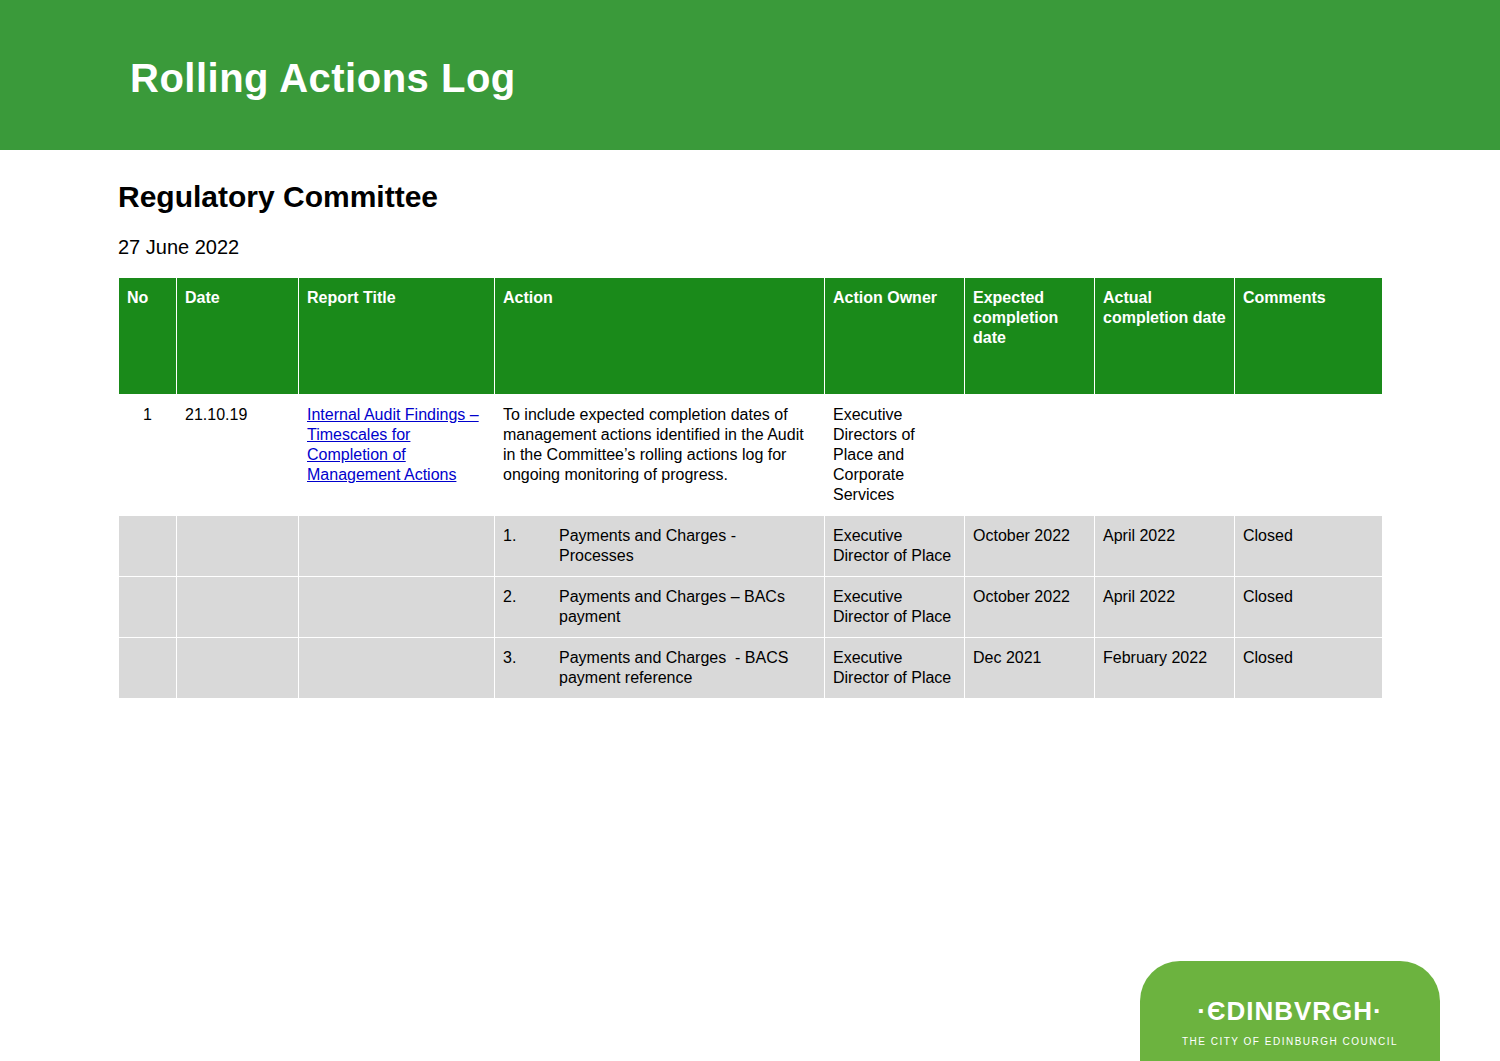Rolling Actions Log
Regulatory Committee
27 June 2022
| No | Date | Report Title | Action | Action Owner | Expected completion date | Actual completion date | Comments |
| --- | --- | --- | --- | --- | --- | --- | --- |
| 1 | 21.10.19 | Internal Audit Findings – Timescales for Completion of Management Actions | To include expected completion dates of management actions identified in the Audit in the Committee’s rolling actions log for ongoing monitoring of progress. | Executive Directors of Place and Corporate Services | | | |
| | | | 1. Payments and Charges - Processes | Executive Director of Place | October 2022 | April 2022 | Closed |
| | | | 2. Payments and Charges – BACs payment | Executive Director of Place | October 2022 | April 2022 | Closed |
| | | | 3. Payments and Charges - BACS payment reference | Executive Director of Place | Dec 2021 | February 2022 | Closed |
·ЄDINBVRGH·
THE CITY OF EDINBURGH COUNCIL